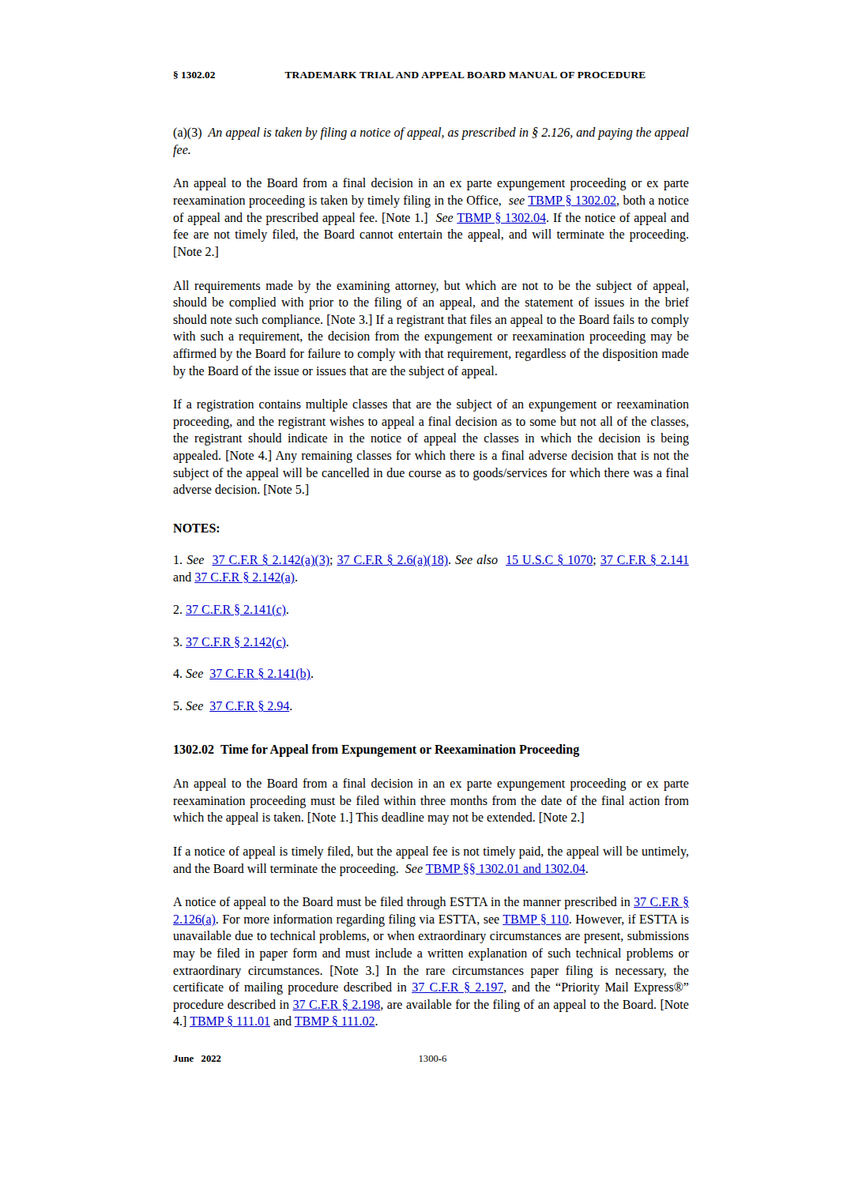§ 1302.02
TRADEMARK TRIAL AND APPEAL BOARD MANUAL OF PROCEDURE
(a)(3) An appeal is taken by filing a notice of appeal, as prescribed in § 2.126, and paying the appeal fee.
An appeal to the Board from a final decision in an ex parte expungement proceeding or ex parte reexamination proceeding is taken by timely filing in the Office, see TBMP § 1302.02, both a notice of appeal and the prescribed appeal fee. [Note 1.] See TBMP § 1302.04. If the notice of appeal and fee are not timely filed, the Board cannot entertain the appeal, and will terminate the proceeding. [Note 2.]
All requirements made by the examining attorney, but which are not to be the subject of appeal, should be complied with prior to the filing of an appeal, and the statement of issues in the brief should note such compliance. [Note 3.] If a registrant that files an appeal to the Board fails to comply with such a requirement, the decision from the expungement or reexamination proceeding may be affirmed by the Board for failure to comply with that requirement, regardless of the disposition made by the Board of the issue or issues that are the subject of appeal.
If a registration contains multiple classes that are the subject of an expungement or reexamination proceeding, and the registrant wishes to appeal a final decision as to some but not all of the classes, the registrant should indicate in the notice of appeal the classes in which the decision is being appealed. [Note 4.] Any remaining classes for which there is a final adverse decision that is not the subject of the appeal will be cancelled in due course as to goods/services for which there was a final adverse decision. [Note 5.]
NOTES:
1. See 37 C.F.R § 2.142(a)(3); 37 C.F.R § 2.6(a)(18). See also 15 U.S.C § 1070; 37 C.F.R § 2.141 and 37 C.F.R § 2.142(a).
2. 37 C.F.R § 2.141(c).
3. 37 C.F.R § 2.142(c).
4. See 37 C.F.R § 2.141(b).
5. See 37 C.F.R § 2.94.
1302.02 Time for Appeal from Expungement or Reexamination Proceeding
An appeal to the Board from a final decision in an ex parte expungement proceeding or ex parte reexamination proceeding must be filed within three months from the date of the final action from which the appeal is taken. [Note 1.] This deadline may not be extended. [Note 2.]
If a notice of appeal is timely filed, but the appeal fee is not timely paid, the appeal will be untimely, and the Board will terminate the proceeding. See TBMP §§ 1302.01 and 1302.04.
A notice of appeal to the Board must be filed through ESTTA in the manner prescribed in 37 C.F.R § 2.126(a). For more information regarding filing via ESTTA, see TBMP § 110. However, if ESTTA is unavailable due to technical problems, or when extraordinary circumstances are present, submissions may be filed in paper form and must include a written explanation of such technical problems or extraordinary circumstances. [Note 3.] In the rare circumstances paper filing is necessary, the certificate of mailing procedure described in 37 C.F.R § 2.197, and the “Priority Mail Express®” procedure described in 37 C.F.R § 2.198, are available for the filing of an appeal to the Board. [Note 4.] TBMP § 111.01 and TBMP § 111.02.
June 2022
1300-6